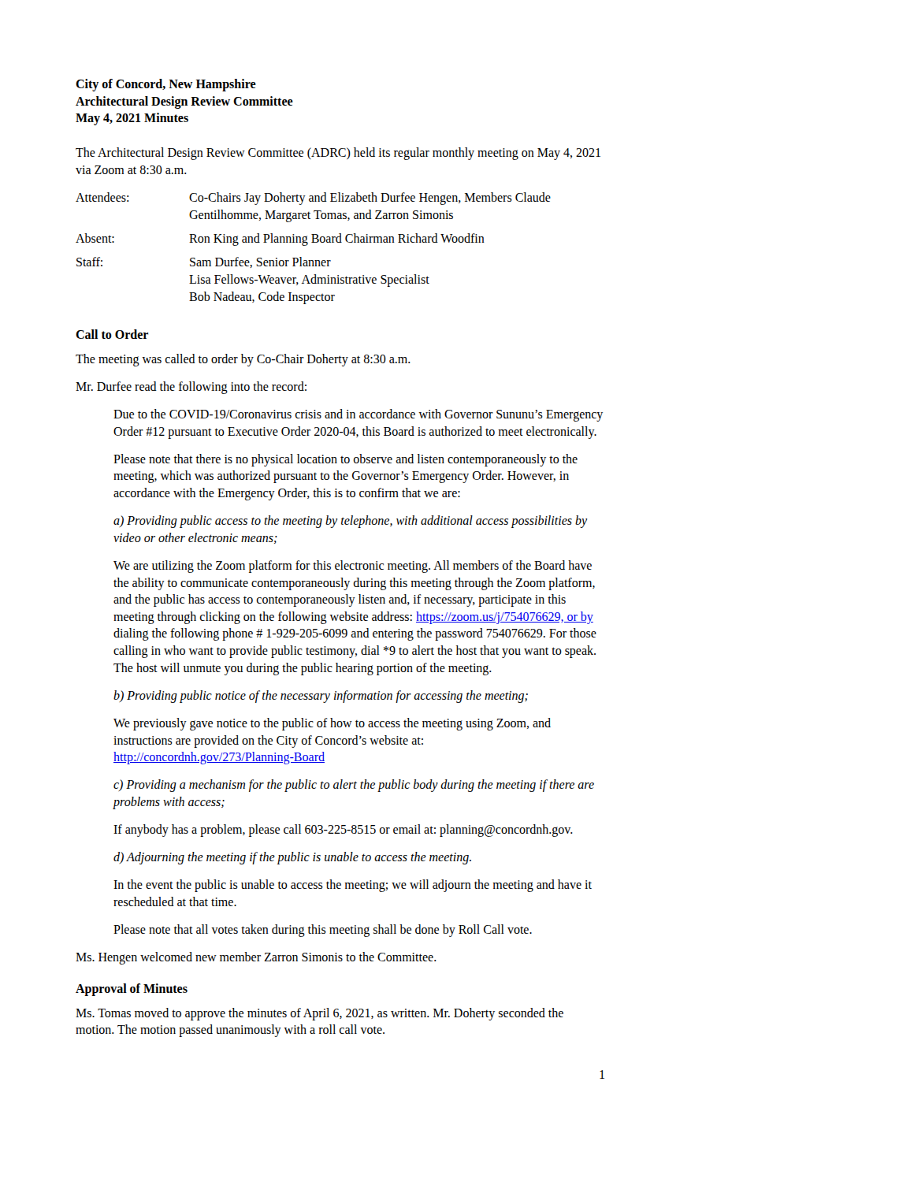City of Concord, New Hampshire
Architectural Design Review Committee
May 4, 2021 Minutes
The Architectural Design Review Committee (ADRC) held its regular monthly meeting on May 4, 2021 via Zoom at 8:30 a.m.
| Attendees: | Co-Chairs Jay Doherty and Elizabeth Durfee Hengen, Members Claude Gentilhomme, Margaret Tomas, and Zarron Simonis |
| Absent: | Ron King and Planning Board Chairman Richard Woodfin |
| Staff: | Sam Durfee, Senior Planner Lisa Fellows-Weaver, Administrative Specialist Bob Nadeau, Code Inspector |
Call to Order
The meeting was called to order by Co-Chair Doherty at 8:30 a.m.
Mr. Durfee read the following into the record:
Due to the COVID-19/Coronavirus crisis and in accordance with Governor Sununu’s Emergency Order #12 pursuant to Executive Order 2020-04, this Board is authorized to meet electronically.
Please note that there is no physical location to observe and listen contemporaneously to the meeting, which was authorized pursuant to the Governor’s Emergency Order. However, in accordance with the Emergency Order, this is to confirm that we are:
a) Providing public access to the meeting by telephone, with additional access possibilities by video or other electronic means;
We are utilizing the Zoom platform for this electronic meeting. All members of the Board have the ability to communicate contemporaneously during this meeting through the Zoom platform, and the public has access to contemporaneously listen and, if necessary, participate in this meeting through clicking on the following website address: https://zoom.us/j/754076629, or by dialing the following phone # 1-929-205-6099 and entering the password 754076629. For those calling in who want to provide public testimony, dial *9 to alert the host that you want to speak. The host will unmute you during the public hearing portion of the meeting.
b) Providing public notice of the necessary information for accessing the meeting;
We previously gave notice to the public of how to access the meeting using Zoom, and instructions are provided on the City of Concord’s website at: http://concordnh.gov/273/Planning-Board
c) Providing a mechanism for the public to alert the public body during the meeting if there are problems with access;
If anybody has a problem, please call 603-225-8515 or email at: planning@concordnh.gov.
d) Adjourning the meeting if the public is unable to access the meeting.
In the event the public is unable to access the meeting; we will adjourn the meeting and have it rescheduled at that time.
Please note that all votes taken during this meeting shall be done by Roll Call vote.
Ms. Hengen welcomed new member Zarron Simonis to the Committee.
Approval of Minutes
Ms. Tomas moved to approve the minutes of April 6, 2021, as written. Mr. Doherty seconded the motion. The motion passed unanimously with a roll call vote.
1